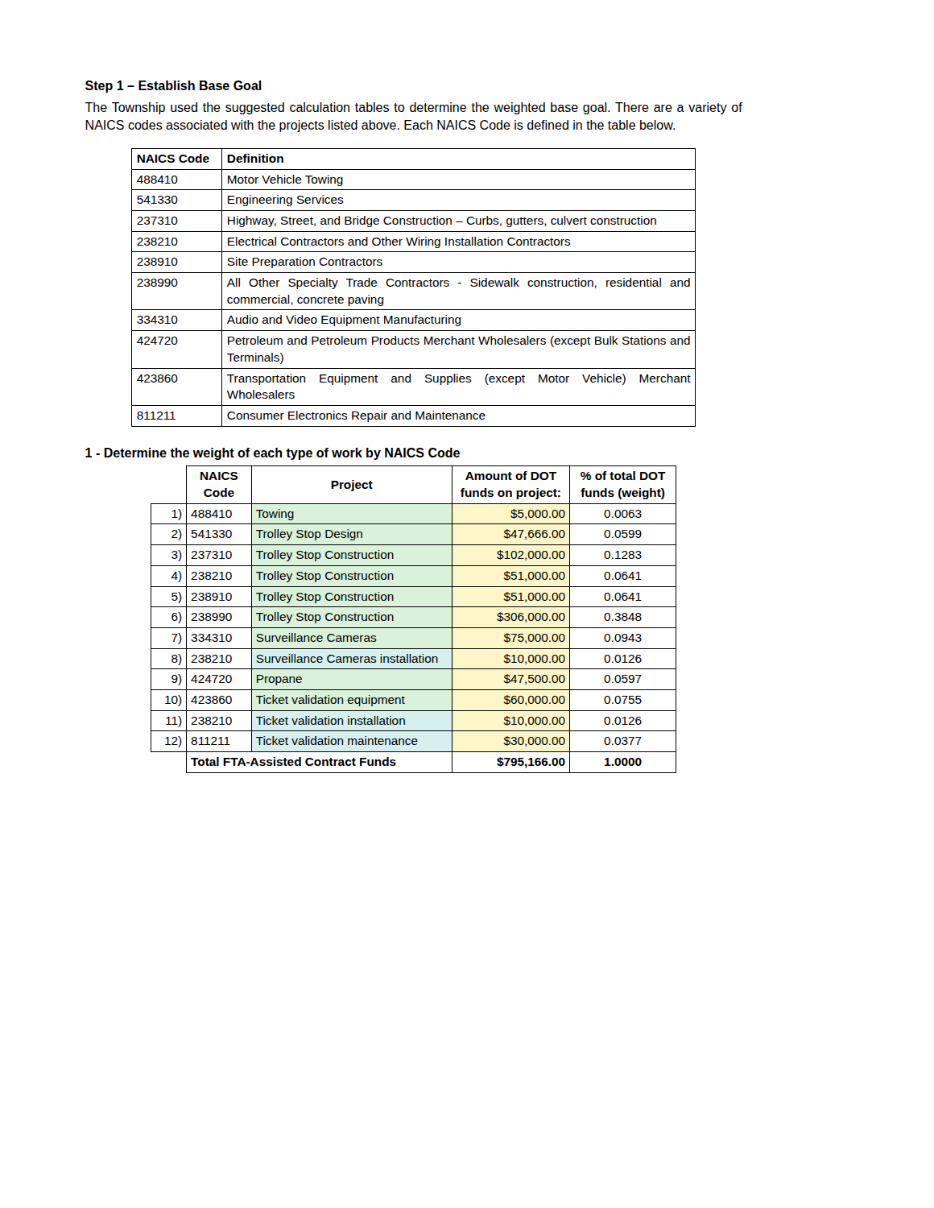Step 1 – Establish Base Goal
The Township used the suggested calculation tables to determine the weighted base goal. There are a variety of NAICS codes associated with the projects listed above. Each NAICS Code is defined in the table below.
| NAICS Code | Definition |
| --- | --- |
| 488410 | Motor Vehicle Towing |
| 541330 | Engineering Services |
| 237310 | Highway, Street, and Bridge Construction – Curbs, gutters, culvert construction |
| 238210 | Electrical Contractors and Other Wiring Installation Contractors |
| 238910 | Site Preparation Contractors |
| 238990 | All Other Specialty Trade Contractors - Sidewalk construction, residential and commercial, concrete paving |
| 334310 | Audio and Video Equipment Manufacturing |
| 424720 | Petroleum and Petroleum Products Merchant Wholesalers (except Bulk Stations and Terminals) |
| 423860 | Transportation Equipment and Supplies (except Motor Vehicle) Merchant Wholesalers |
| 811211 | Consumer Electronics Repair and Maintenance |
1 - Determine the weight of each type of work by NAICS Code
| | NAICS Code | Project | Amount of DOT funds on project: | % of total DOT funds (weight) |
| --- | --- | --- | --- | --- |
| 1) | 488410 | Towing | $5,000.00 | 0.0063 |
| 2) | 541330 | Trolley Stop Design | $47,666.00 | 0.0599 |
| 3) | 237310 | Trolley Stop Construction | $102,000.00 | 0.1283 |
| 4) | 238210 | Trolley Stop Construction | $51,000.00 | 0.0641 |
| 5) | 238910 | Trolley Stop Construction | $51,000.00 | 0.0641 |
| 6) | 238990 | Trolley Stop Construction | $306,000.00 | 0.3848 |
| 7) | 334310 | Surveillance Cameras | $75,000.00 | 0.0943 |
| 8) | 238210 | Surveillance Cameras installation | $10,000.00 | 0.0126 |
| 9) | 424720 | Propane | $47,500.00 | 0.0597 |
| 10) | 423860 | Ticket validation equipment | $60,000.00 | 0.0755 |
| 11) | 238210 | Ticket validation installation | $10,000.00 | 0.0126 |
| 12) | 811211 | Ticket validation maintenance | $30,000.00 | 0.0377 |
| | Total FTA-Assisted Contract Funds | $795,166.00 | 1.0000 |